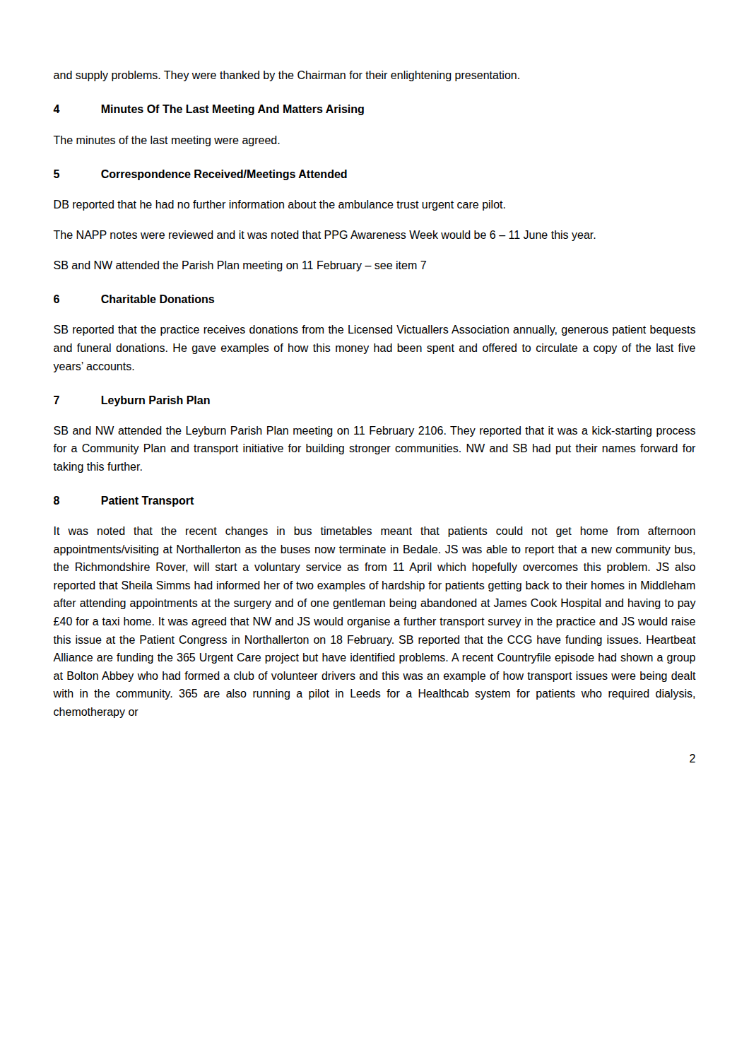and supply problems. They were thanked by the Chairman for their enlightening presentation.
4 Minutes Of The Last Meeting And Matters Arising
The minutes of the last meeting were agreed.
5 Correspondence Received/Meetings Attended
DB reported that he had no further information about the ambulance trust urgent care pilot.
The NAPP notes were reviewed and it was noted that PPG Awareness Week would be 6 – 11 June this year.
SB and NW attended the Parish Plan meeting on 11 February – see item 7
6 Charitable Donations
SB reported that the practice receives donations from the Licensed Victuallers Association annually, generous patient bequests and funeral donations. He gave examples of how this money had been spent and offered to circulate a copy of the last five years’ accounts.
7 Leyburn Parish Plan
SB and NW attended the Leyburn Parish Plan meeting on 11 February 2106. They reported that it was a kick-starting process for a Community Plan and transport initiative for building stronger communities. NW and SB had put their names forward for taking this further.
8 Patient Transport
It was noted that the recent changes in bus timetables meant that patients could not get home from afternoon appointments/visiting at Northallerton as the buses now terminate in Bedale. JS was able to report that a new community bus, the Richmondshire Rover, will start a voluntary service as from 11 April which hopefully overcomes this problem. JS also reported that Sheila Simms had informed her of two examples of hardship for patients getting back to their homes in Middleham after attending appointments at the surgery and of one gentleman being abandoned at James Cook Hospital and having to pay £40 for a taxi home. It was agreed that NW and JS would organise a further transport survey in the practice and JS would raise this issue at the Patient Congress in Northallerton on 18 February. SB reported that the CCG have funding issues. Heartbeat Alliance are funding the 365 Urgent Care project but have identified problems. A recent Countryfile episode had shown a group at Bolton Abbey who had formed a club of volunteer drivers and this was an example of how transport issues were being dealt with in the community. 365 are also running a pilot in Leeds for a Healthcab system for patients who required dialysis, chemotherapy or
2